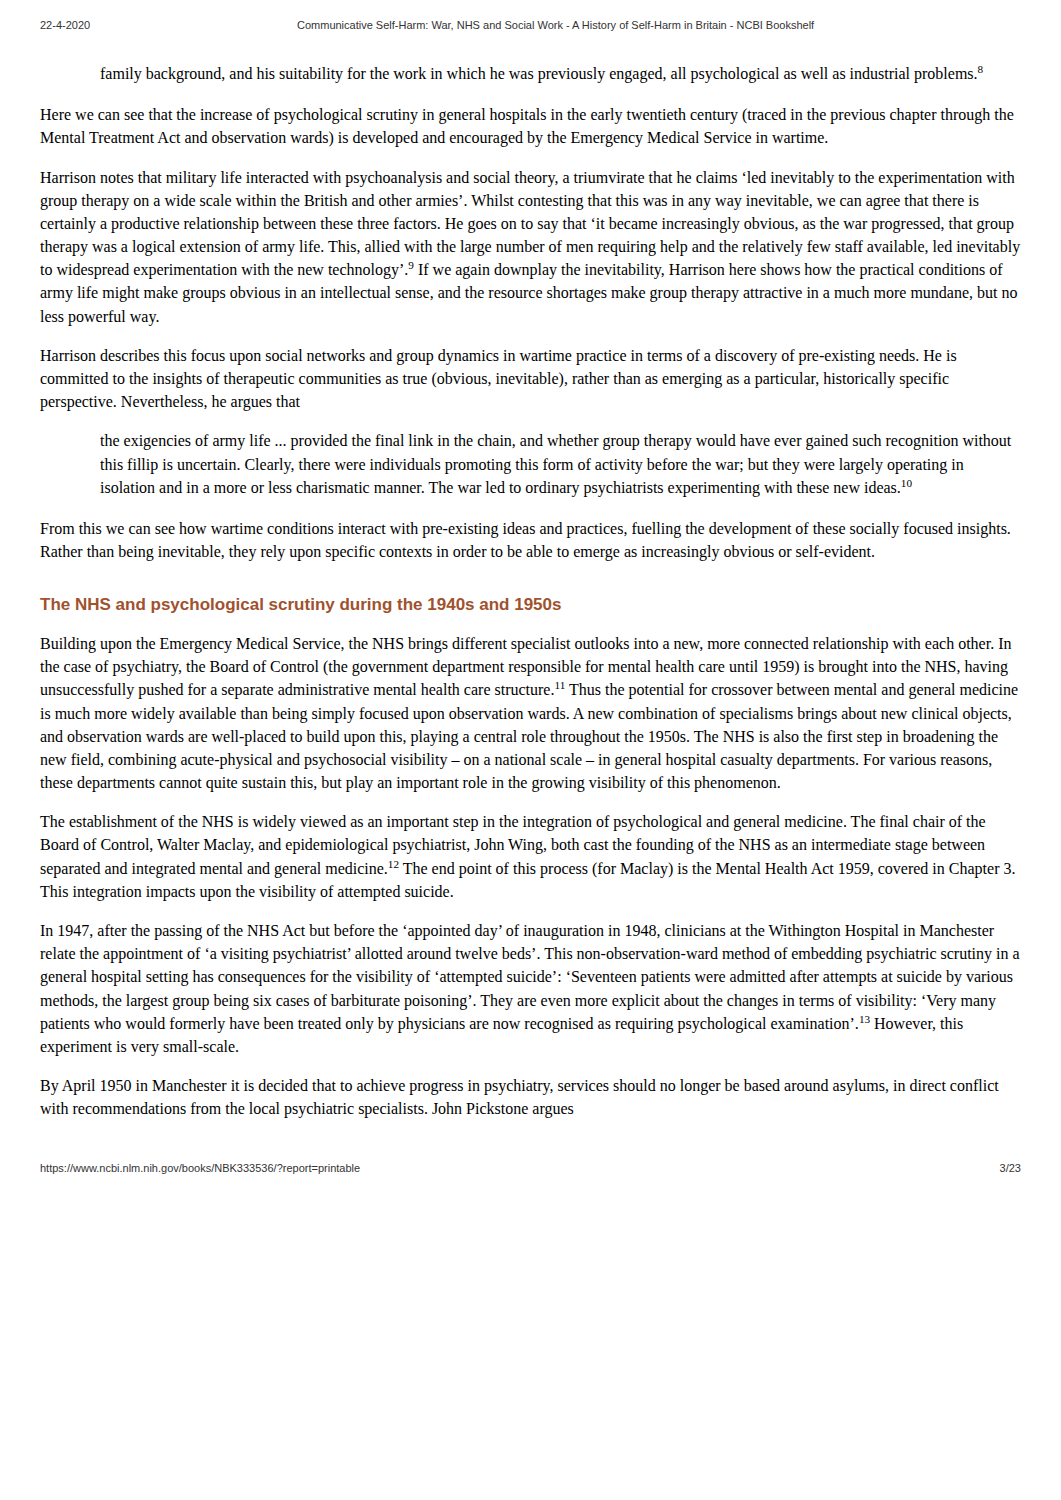22-4-2020 Communicative Self-Harm: War, NHS and Social Work - A History of Self-Harm in Britain - NCBI Bookshelf
family background, and his suitability for the work in which he was previously engaged, all psychological as well as industrial problems.8
Here we can see that the increase of psychological scrutiny in general hospitals in the early twentieth century (traced in the previous chapter through the Mental Treatment Act and observation wards) is developed and encouraged by the Emergency Medical Service in wartime.
Harrison notes that military life interacted with psychoanalysis and social theory, a triumvirate that he claims ‘led inevitably to the experimentation with group therapy on a wide scale within the British and other armies’. Whilst contesting that this was in any way inevitable, we can agree that there is certainly a productive relationship between these three factors. He goes on to say that ‘it became increasingly obvious, as the war progressed, that group therapy was a logical extension of army life. This, allied with the large number of men requiring help and the relatively few staff available, led inevitably to widespread experimentation with the new technology’.9 If we again downplay the inevitability, Harrison here shows how the practical conditions of army life might make groups obvious in an intellectual sense, and the resource shortages make group therapy attractive in a much more mundane, but no less powerful way.
Harrison describes this focus upon social networks and group dynamics in wartime practice in terms of a discovery of pre-existing needs. He is committed to the insights of therapeutic communities as true (obvious, inevitable), rather than as emerging as a particular, historically specific perspective. Nevertheless, he argues that
the exigencies of army life ... provided the final link in the chain, and whether group therapy would have ever gained such recognition without this fillip is uncertain. Clearly, there were individuals promoting this form of activity before the war; but they were largely operating in isolation and in a more or less charismatic manner. The war led to ordinary psychiatrists experimenting with these new ideas.10
From this we can see how wartime conditions interact with pre-existing ideas and practices, fuelling the development of these socially focused insights. Rather than being inevitable, they rely upon specific contexts in order to be able to emerge as increasingly obvious or self-evident.
The NHS and psychological scrutiny during the 1940s and 1950s
Building upon the Emergency Medical Service, the NHS brings different specialist outlooks into a new, more connected relationship with each other. In the case of psychiatry, the Board of Control (the government department responsible for mental health care until 1959) is brought into the NHS, having unsuccessfully pushed for a separate administrative mental health care structure.11 Thus the potential for crossover between mental and general medicine is much more widely available than being simply focused upon observation wards. A new combination of specialisms brings about new clinical objects, and observation wards are well-placed to build upon this, playing a central role throughout the 1950s. The NHS is also the first step in broadening the new field, combining acute-physical and psychosocial visibility – on a national scale – in general hospital casualty departments. For various reasons, these departments cannot quite sustain this, but play an important role in the growing visibility of this phenomenon.
The establishment of the NHS is widely viewed as an important step in the integration of psychological and general medicine. The final chair of the Board of Control, Walter Maclay, and epidemiological psychiatrist, John Wing, both cast the founding of the NHS as an intermediate stage between separated and integrated mental and general medicine.12 The end point of this process (for Maclay) is the Mental Health Act 1959, covered in Chapter 3. This integration impacts upon the visibility of attempted suicide.
In 1947, after the passing of the NHS Act but before the ‘appointed day’ of inauguration in 1948, clinicians at the Withington Hospital in Manchester relate the appointment of ‘a visiting psychiatrist’ allotted around twelve beds’. This non-observation-ward method of embedding psychiatric scrutiny in a general hospital setting has consequences for the visibility of ‘attempted suicide’: ‘Seventeen patients were admitted after attempts at suicide by various methods, the largest group being six cases of barbiturate poisoning’. They are even more explicit about the changes in terms of visibility: ‘Very many patients who would formerly have been treated only by physicians are now recognised as requiring psychological examination’.13 However, this experiment is very small-scale.
By April 1950 in Manchester it is decided that to achieve progress in psychiatry, services should no longer be based around asylums, in direct conflict with recommendations from the local psychiatric specialists. John Pickstone argues
https://www.ncbi.nlm.nih.gov/books/NBK333536/?report=printable 3/23